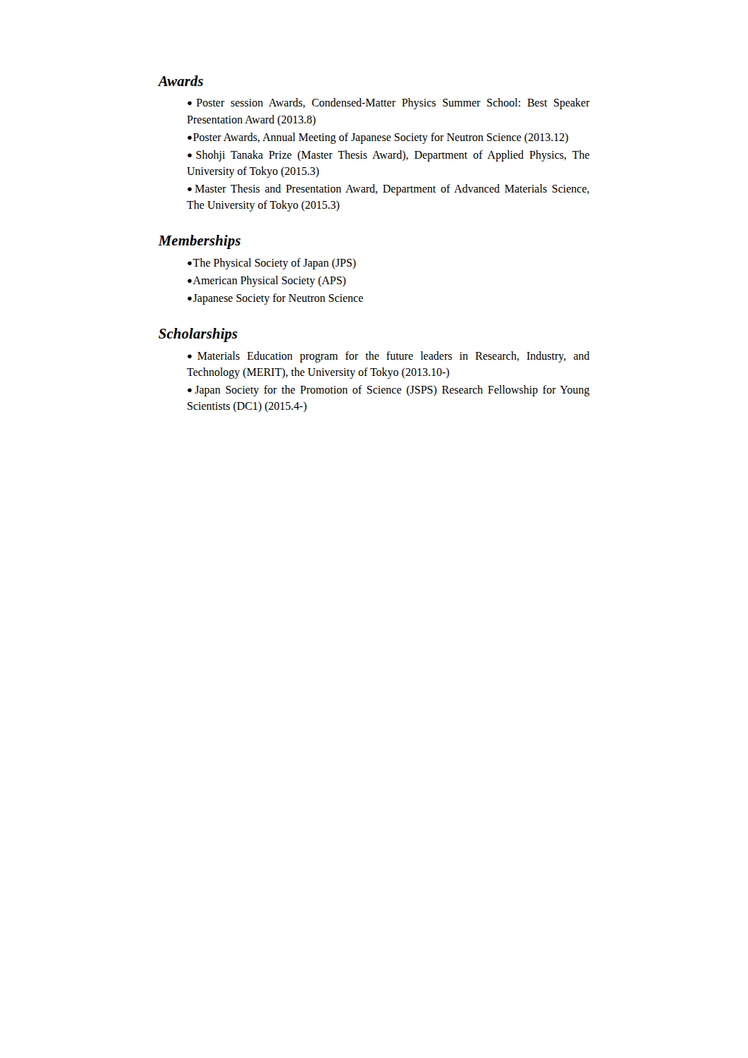Awards
Poster session Awards, Condensed-Matter Physics Summer School: Best Speaker Presentation Award (2013.8)
Poster Awards, Annual Meeting of Japanese Society for Neutron Science (2013.12)
Shohji Tanaka Prize (Master Thesis Award), Department of Applied Physics, The University of Tokyo (2015.3)
Master Thesis and Presentation Award, Department of Advanced Materials Science, The University of Tokyo (2015.3)
Memberships
The Physical Society of Japan (JPS)
American Physical Society (APS)
Japanese Society for Neutron Science
Scholarships
Materials Education program for the future leaders in Research, Industry, and Technology (MERIT), the University of Tokyo (2013.10-)
Japan Society for the Promotion of Science (JSPS) Research Fellowship for Young Scientists (DC1) (2015.4-)